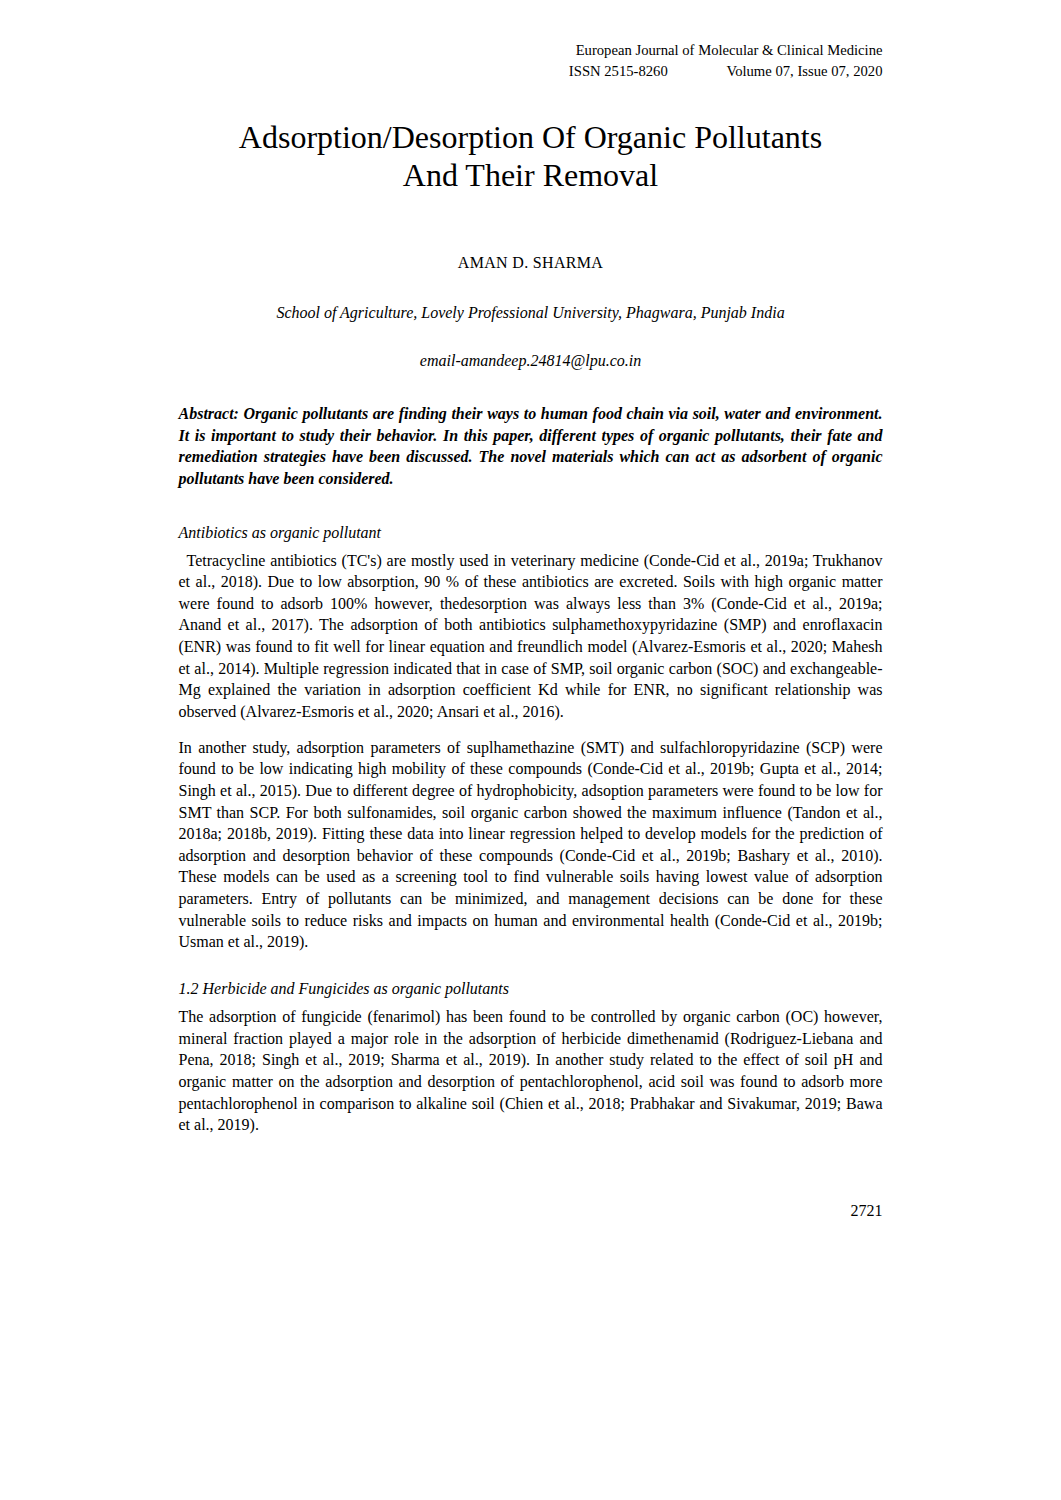European Journal of Molecular & Clinical Medicine ISSN 2515-8260 Volume 07, Issue 07, 2020
Adsorption/Desorption Of Organic Pollutants
And Their Removal
AMAN D. SHARMA
School of Agriculture, Lovely Professional University, Phagwara, Punjab India
email-amandeep.24814@lpu.co.in
Abstract: Organic pollutants are finding their ways to human food chain via soil, water and environment. It is important to study their behavior. In this paper, different types of organic pollutants, their fate and remediation strategies have been discussed. The novel materials which can act as adsorbent of organic pollutants have been considered.
Antibiotics as organic pollutant
Tetracycline antibiotics (TC's) are mostly used in veterinary medicine (Conde-Cid et al., 2019a; Trukhanov et al., 2018). Due to low absorption, 90 % of these antibiotics are excreted. Soils with high organic matter were found to adsorb 100% however, thedesorption was always less than 3% (Conde-Cid et al., 2019a; Anand et al., 2017). The adsorption of both antibiotics sulphamethoxypyridazine (SMP) and enroflaxacin (ENR) was found to fit well for linear equation and freundlich model (Alvarez-Esmoris et al., 2020; Mahesh et al., 2014). Multiple regression indicated that in case of SMP, soil organic carbon (SOC) and exchangeable-Mg explained the variation in adsorption coefficient Kd while for ENR, no significant relationship was observed (Alvarez-Esmoris et al., 2020; Ansari et al., 2016).
In another study, adsorption parameters of suplhamethazine (SMT) and sulfachloropyridazine (SCP) were found to be low indicating high mobility of these compounds (Conde-Cid et al., 2019b; Gupta et al., 2014; Singh et al., 2015). Due to different degree of hydrophobicity, adsoption parameters were found to be low for SMT than SCP. For both sulfonamides, soil organic carbon showed the maximum influence (Tandon et al., 2018a; 2018b, 2019). Fitting these data into linear regression helped to develop models for the prediction of adsorption and desorption behavior of these compounds (Conde-Cid et al., 2019b; Bashary et al., 2010). These models can be used as a screening tool to find vulnerable soils having lowest value of adsorption parameters. Entry of pollutants can be minimized, and management decisions can be done for these vulnerable soils to reduce risks and impacts on human and environmental health (Conde-Cid et al., 2019b; Usman et al., 2019).
1.2 Herbicide and Fungicides as organic pollutants
The adsorption of fungicide (fenarimol) has been found to be controlled by organic carbon (OC) however, mineral fraction played a major role in the adsorption of herbicide dimethenamid (Rodriguez-Liebana and Pena, 2018; Singh et al., 2019; Sharma et al., 2019). In another study related to the effect of soil pH and organic matter on the adsorption and desorption of pentachlorophenol, acid soil was found to adsorb more pentachlorophenol in comparison to alkaline soil (Chien et al., 2018; Prabhakar and Sivakumar, 2019; Bawa et al., 2019).
2721